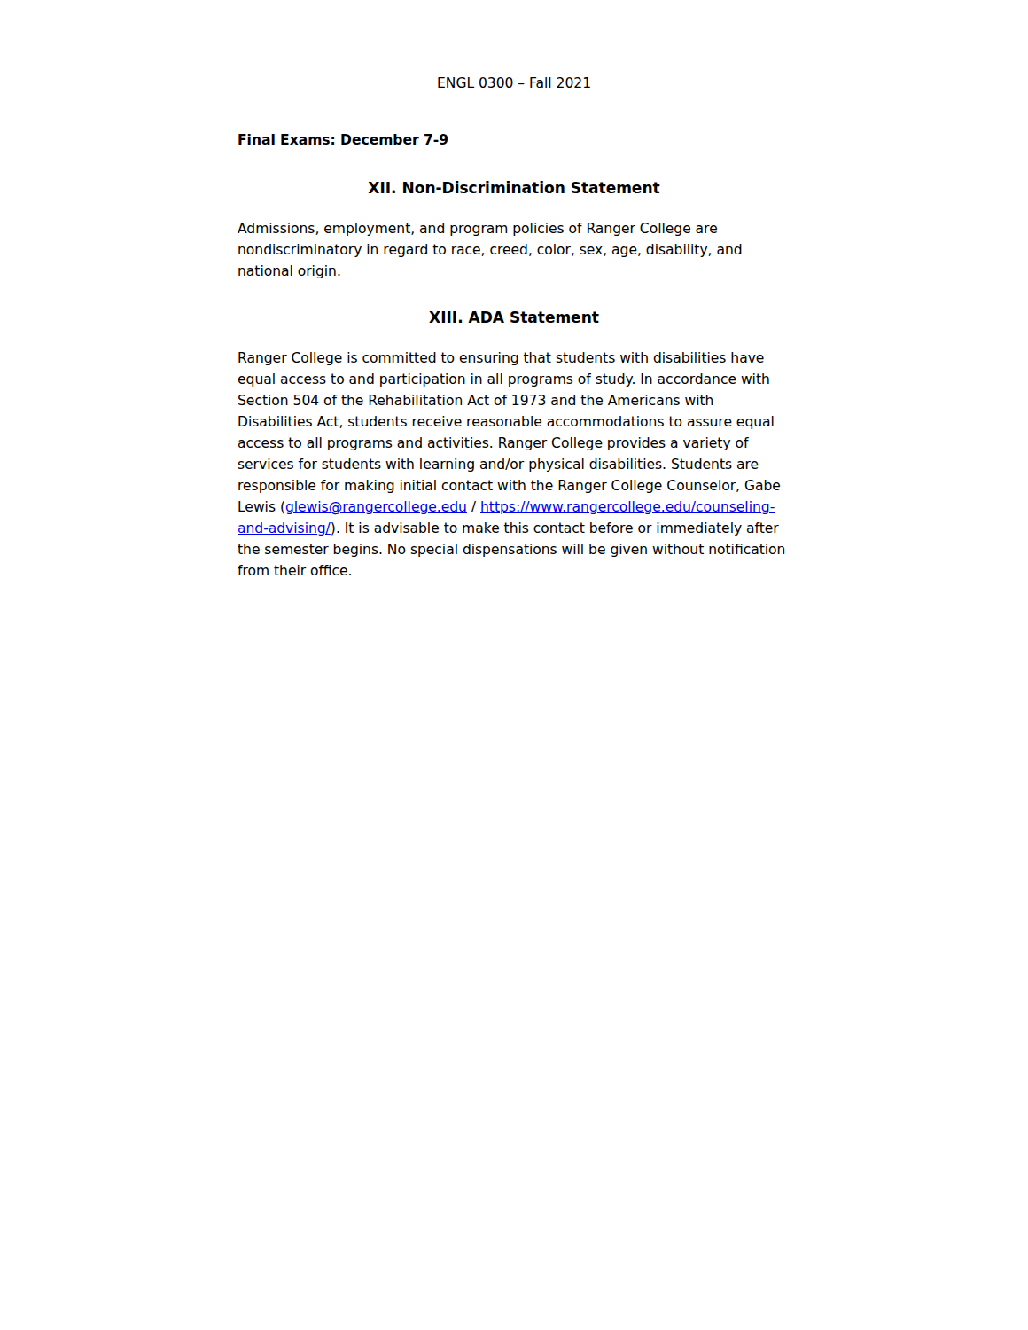ENGL 0300 – Fall 2021
Final Exams: December 7-9
XII. Non-Discrimination Statement
Admissions, employment, and program policies of Ranger College are nondiscriminatory in regard to race, creed, color, sex, age, disability, and national origin.
XIII. ADA Statement
Ranger College is committed to ensuring that students with disabilities have equal access to and participation in all programs of study. In accordance with Section 504 of the Rehabilitation Act of 1973 and the Americans with Disabilities Act, students receive reasonable accommodations to assure equal access to all programs and activities. Ranger College provides a variety of services for students with learning and/or physical disabilities. Students are responsible for making initial contact with the Ranger College Counselor, Gabe Lewis (glewis@rangercollege.edu / https://www.rangercollege.edu/counseling-and-advising/). It is advisable to make this contact before or immediately after the semester begins. No special dispensations will be given without notification from their office.